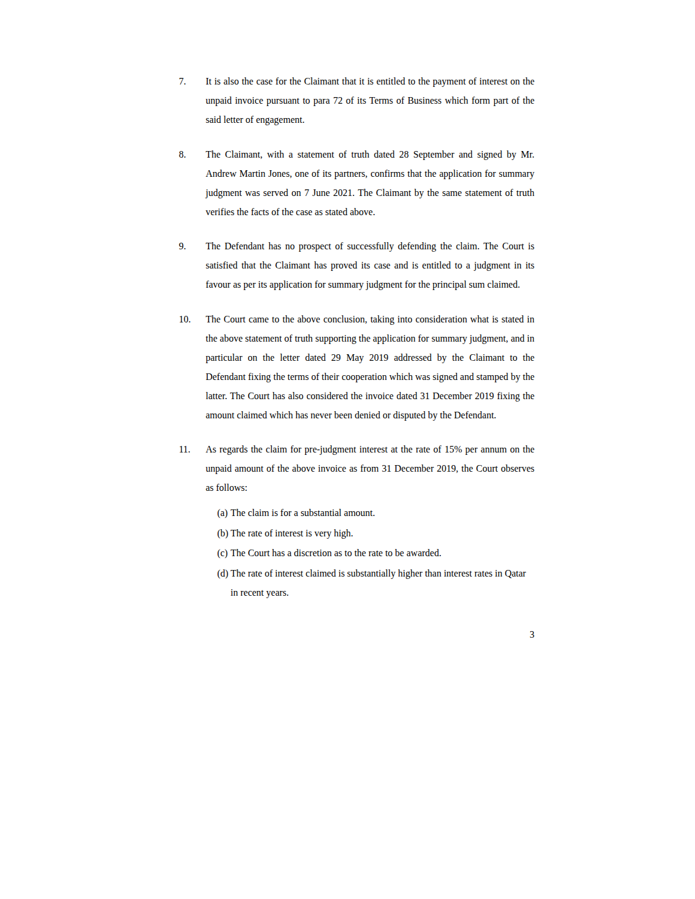7. It is also the case for the Claimant that it is entitled to the payment of interest on the unpaid invoice pursuant to para 72 of its Terms of Business which form part of the said letter of engagement.
8. The Claimant, with a statement of truth dated 28 September and signed by Mr. Andrew Martin Jones, one of its partners, confirms that the application for summary judgment was served on 7 June 2021. The Claimant by the same statement of truth verifies the facts of the case as stated above.
9. The Defendant has no prospect of successfully defending the claim. The Court is satisfied that the Claimant has proved its case and is entitled to a judgment in its favour as per its application for summary judgment for the principal sum claimed.
10. The Court came to the above conclusion, taking into consideration what is stated in the above statement of truth supporting the application for summary judgment, and in particular on the letter dated 29 May 2019 addressed by the Claimant to the Defendant fixing the terms of their cooperation which was signed and stamped by the latter. The Court has also considered the invoice dated 31 December 2019 fixing the amount claimed which has never been denied or disputed by the Defendant.
11. As regards the claim for pre-judgment interest at the rate of 15% per annum on the unpaid amount of the above invoice as from 31 December 2019, the Court observes as follows:
(a) The claim is for a substantial amount.
(b) The rate of interest is very high.
(c) The Court has a discretion as to the rate to be awarded.
(d) The rate of interest claimed is substantially higher than interest rates in Qatar in recent years.
3